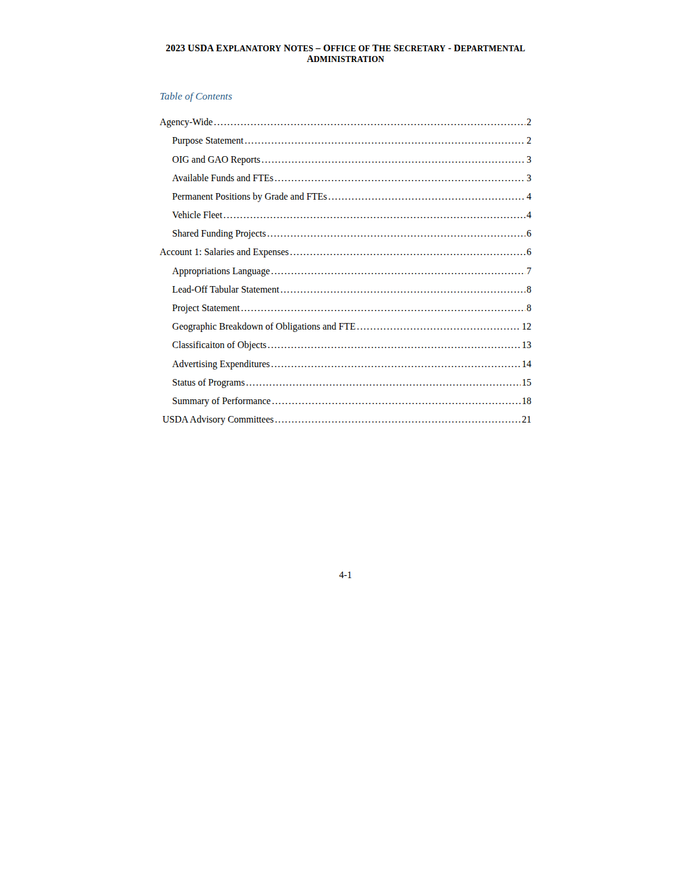2023 USDA EXPLANATORY NOTES – OFFICE OF THE SECRETARY - DEPARTMENTAL ADMINISTRATION
Table of Contents
Agency-Wide .................................................................................................................................................. 2
Purpose Statement ............................................................................................................................. 2
OIG and GAO Reports ..................................................................................................................... 3
Available Funds and FTEs ................................................................................................................ 3
Permanent Positions by Grade and FTEs ........................................................................................... 4
Vehicle Fleet ..................................................................................................................................... 4
Shared Funding Projects .................................................................................................................... 6
Account 1: Salaries and Expenses ............................................................................................................. 6
Appropriations Language ................................................................................................................... 7
Lead-Off Tabular Statement .............................................................................................................. 8
Project Statement .............................................................................................................................. 8
Geographic Breakdown of Obligations and FTE ................................................................................. 12
Classificaiton of Objects .................................................................................................................... 13
Advertising Expenditures .................................................................................................................. 14
Status of Programs ........................................................................................................................... 15
Summary of Performance .................................................................................................................. 18
USDA Advisory Committees ................................................................................................................. 21
4-1